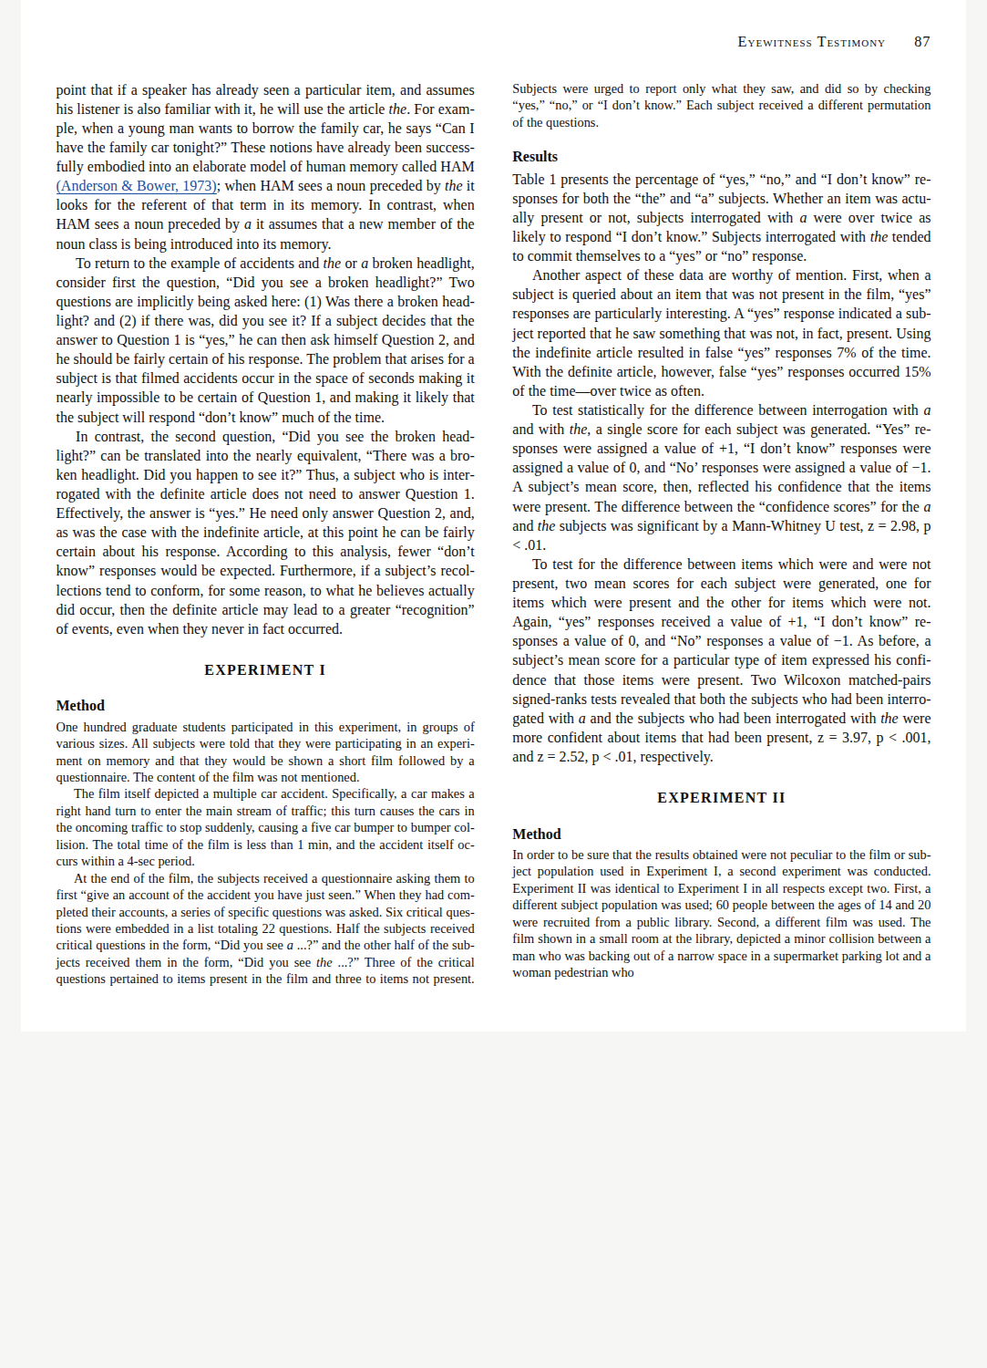Eyewitness Testimony 87
point that if a speaker has already seen a particular item, and assumes his listener is also familiar with it, he will use the article the. For example, when a young man wants to borrow the family car, he says “Can I have the family car tonight?” These notions have already been successfully embodied into an elaborate model of human memory called HAM (Anderson & Bower, 1973); when HAM sees a noun preceded by the it looks for the referent of that term in its memory. In contrast, when HAM sees a noun preceded by a it assumes that a new member of the noun class is being introduced into its memory.
To return to the example of accidents and the or a broken headlight, consider first the question, “Did you see a broken headlight?” Two questions are implicitly being asked here: (1) Was there a broken headlight? and (2) if there was, did you see it? If a subject decides that the answer to Question 1 is “yes,” he can then ask himself Question 2, and he should be fairly certain of his response. The problem that arises for a subject is that filmed accidents occur in the space of seconds making it nearly impossible to be certain of Question 1, and making it likely that the subject will respond “don’t know” much of the time.
In contrast, the second question, “Did you see the broken headlight?” can be translated into the nearly equivalent, “There was a broken headlight. Did you happen to see it?” Thus, a subject who is interrogated with the definite article does not need to answer Question 1. Effectively, the answer is “yes.” He need only answer Question 2, and, as was the case with the indefinite article, at this point he can be fairly certain about his response. According to this analysis, fewer “don’t know” responses would be expected. Furthermore, if a subject’s recollections tend to conform, for some reason, to what he believes actually did occur, then the definite article may lead to a greater “recognition” of events, even when they never in fact occurred.
EXPERIMENT I
Method
One hundred graduate students participated in this experiment, in groups of various sizes. All subjects were told that they were participating in an experiment on memory and that they would be shown a short film followed by a questionnaire. The content of the film was not mentioned.
The film itself depicted a multiple car accident. Specifically, a car makes a right hand turn to enter the main stream of traffic; this turn causes the cars in the oncoming traffic to stop suddenly, causing a five car bumper to bumper collision. The total time of the film is less than 1 min, and the accident itself occurs within a 4-sec period.
At the end of the film, the subjects received a questionnaire asking them to first “give an account of the accident you have just seen.” When they had completed their accounts, a series of specific questions was asked. Six critical questions were embedded in a list totaling 22 questions. Half the subjects received critical questions in the form, “Did you see a ...?” and the other half of the subjects received them in the form, “Did you see the ...?” Three of the critical questions pertained to items present in the film and three to items not present. Subjects were urged to report only what they saw, and did so by checking “yes,” “no,” or “I don’t know.” Each subject received a different permutation of the questions.
Results
Table 1 presents the percentage of “yes,” “no,” and “I don’t know” responses for both the “the” and “a” subjects. Whether an item was actually present or not, subjects interrogated with a were over twice as likely to respond “I don’t know.” Subjects interrogated with the tended to commit themselves to a “yes” or “no” response.
Another aspect of these data are worthy of mention. First, when a subject is queried about an item that was not present in the film, “yes” responses are particularly interesting. A “yes” response indicated a subject reported that he saw something that was not, in fact, present. Using the indefinite article resulted in false “yes” responses 7% of the time. With the definite article, however, false “yes” responses occurred 15% of the time—over twice as often.
To test statistically for the difference between interrogation with a and with the, a single score for each subject was generated. “Yes” responses were assigned a value of +1, “I don’t know” responses were assigned a value of 0, and “No’ responses were assigned a value of −1. A subject’s mean score, then, reflected his confidence that the items were present. The difference between the “confidence scores” for the a and the subjects was significant by a Mann-Whitney U test, z = 2.98, p < .01.
To test for the difference between items which were and were not present, two mean scores for each subject were generated, one for items which were present and the other for items which were not. Again, “yes” responses received a value of +1, “I don’t know” responses a value of 0, and “No” responses a value of −1. As before, a subject’s mean score for a particular type of item expressed his confidence that those items were present. Two Wilcoxon matched-pairs signed-ranks tests revealed that both the subjects who had been interrogated with a and the subjects who had been interrogated with the were more confident about items that had been present, z = 3.97, p < .001, and z = 2.52, p < .01, respectively.
EXPERIMENT II
Method
In order to be sure that the results obtained were not peculiar to the film or subject population used in Experiment I, a second experiment was conducted. Experiment II was identical to Experiment I in all respects except two. First, a different subject population was used; 60 people between the ages of 14 and 20 were recruited from a public library. Second, a different film was used. The film shown in a small room at the library, depicted a minor collision between a man who was backing out of a narrow space in a supermarket parking lot and a woman pedestrian who